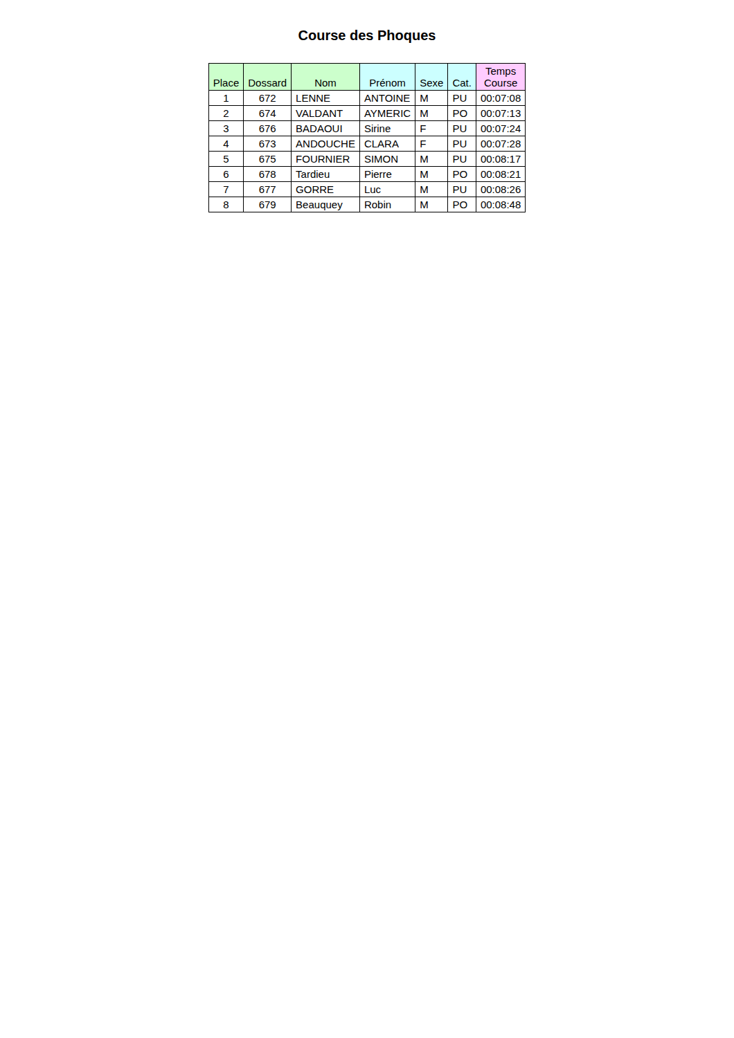Course des Phoques
| Place | Dossard | Nom | Prénom | Sexe | Cat. | Temps Course |
| --- | --- | --- | --- | --- | --- | --- |
| 1 | 672 | LENNE | ANTOINE | M | PU | 00:07:08 |
| 2 | 674 | VALDANT | AYMERIC | M | PO | 00:07:13 |
| 3 | 676 | BADAOUI | Sirine | F | PU | 00:07:24 |
| 4 | 673 | ANDOUCHE | CLARA | F | PU | 00:07:28 |
| 5 | 675 | FOURNIER | SIMON | M | PU | 00:08:17 |
| 6 | 678 | Tardieu | Pierre | M | PO | 00:08:21 |
| 7 | 677 | GORRE | Luc | M | PU | 00:08:26 |
| 8 | 679 | Beauquey | Robin | M | PO | 00:08:48 |